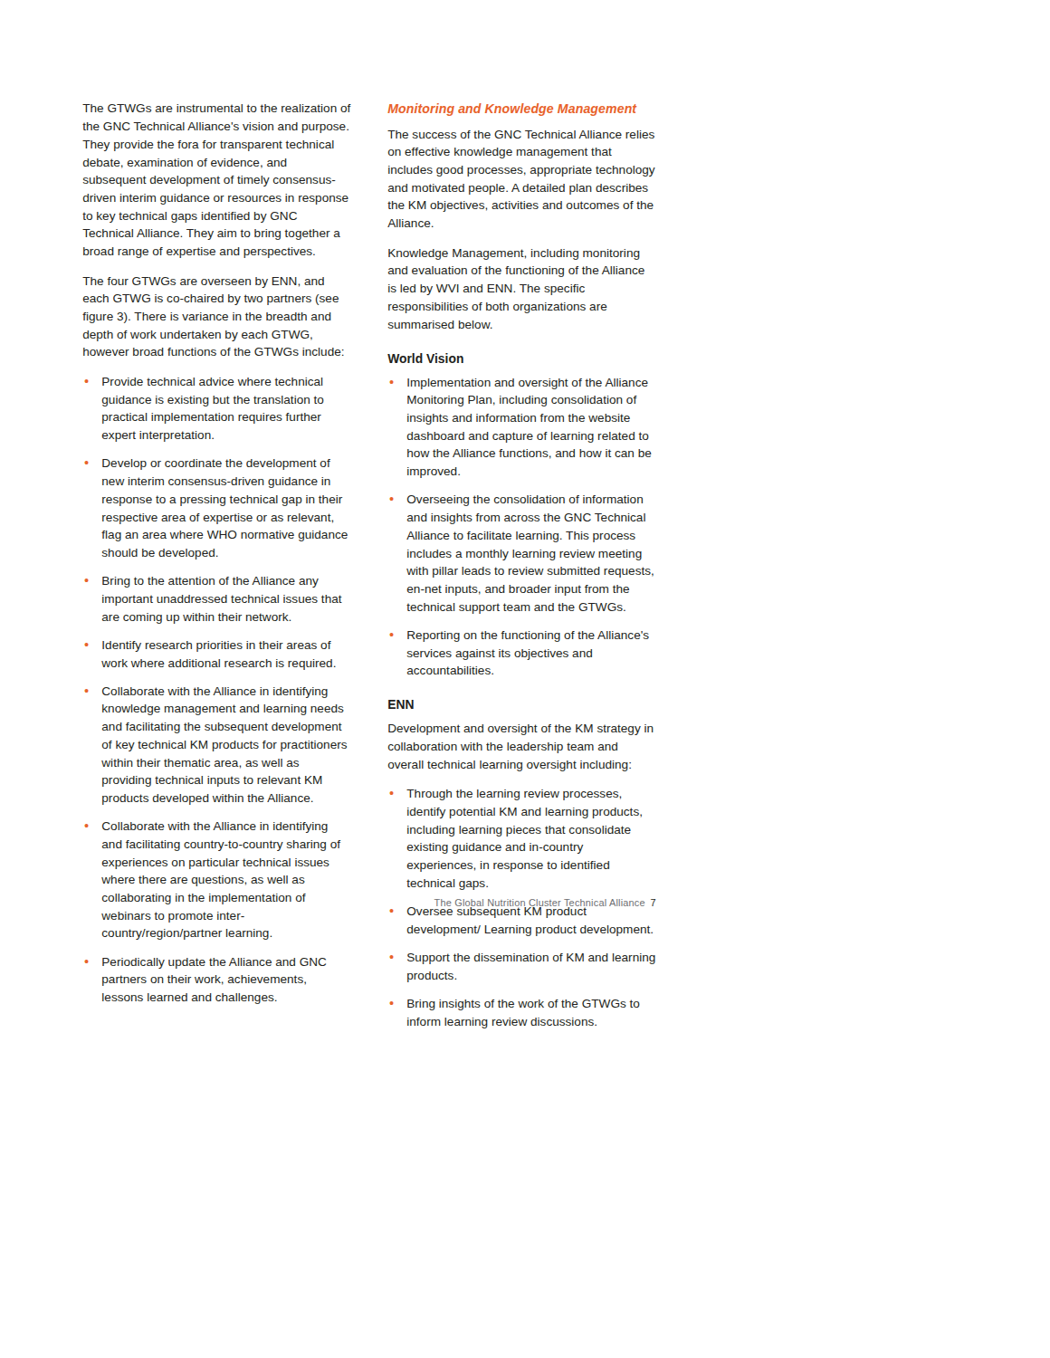The GTWGs are instrumental to the realization of the GNC Technical Alliance's vision and purpose. They provide the fora for transparent technical debate, examination of evidence, and subsequent development of timely consensus-driven interim guidance or resources in response to key technical gaps identified by GNC Technical Alliance. They aim to bring together a broad range of expertise and perspectives.
The four GTWGs are overseen by ENN, and each GTWG is co-chaired by two partners (see figure 3). There is variance in the breadth and depth of work undertaken by each GTWG, however broad functions of the GTWGs include:
Provide technical advice where technical guidance is existing but the translation to practical implementation requires further expert interpretation.
Develop or coordinate the development of new interim consensus-driven guidance in response to a pressing technical gap in their respective area of expertise or as relevant, flag an area where WHO normative guidance should be developed.
Bring to the attention of the Alliance any important unaddressed technical issues that are coming up within their network.
Identify research priorities in their areas of work where additional research is required.
Collaborate with the Alliance in identifying knowledge management and learning needs and facilitating the subsequent development of key technical KM products for practitioners within their thematic area, as well as providing technical inputs to relevant KM products developed within the Alliance.
Collaborate with the Alliance in identifying and facilitating country-to-country sharing of experiences on particular technical issues where there are questions, as well as collaborating in the implementation of webinars to promote inter-country/region/partner learning.
Periodically update the Alliance and GNC partners on their work, achievements, lessons learned and challenges.
Monitoring and Knowledge Management
The success of the GNC Technical Alliance relies on effective knowledge management that includes good processes, appropriate technology and motivated people. A detailed plan describes the KM objectives, activities and outcomes of the Alliance.
Knowledge Management, including monitoring and evaluation of the functioning of the Alliance is led by WVI and ENN. The specific responsibilities of both organizations are summarised below.
World Vision
Implementation and oversight of the Alliance Monitoring Plan, including consolidation of insights and information from the website dashboard and capture of learning related to how the Alliance functions, and how it can be improved.
Overseeing the consolidation of information and insights from across the GNC Technical Alliance to facilitate learning. This process includes a monthly learning review meeting with pillar leads to review submitted requests, en-net inputs, and broader input from the technical support team and the GTWGs.
Reporting on the functioning of the Alliance's services against its objectives and accountabilities.
ENN
Development and oversight of the KM strategy in collaboration with the leadership team and overall technical learning oversight including:
Through the learning review processes, identify potential KM and learning products, including learning pieces that consolidate existing guidance and in-country experiences, in response to identified technical gaps.
Oversee subsequent KM product development/ Learning product development.
Support the dissemination of KM and learning products.
Bring insights of the work of the GTWGs to inform learning review discussions.
The Global Nutrition Cluster Technical Alliance7